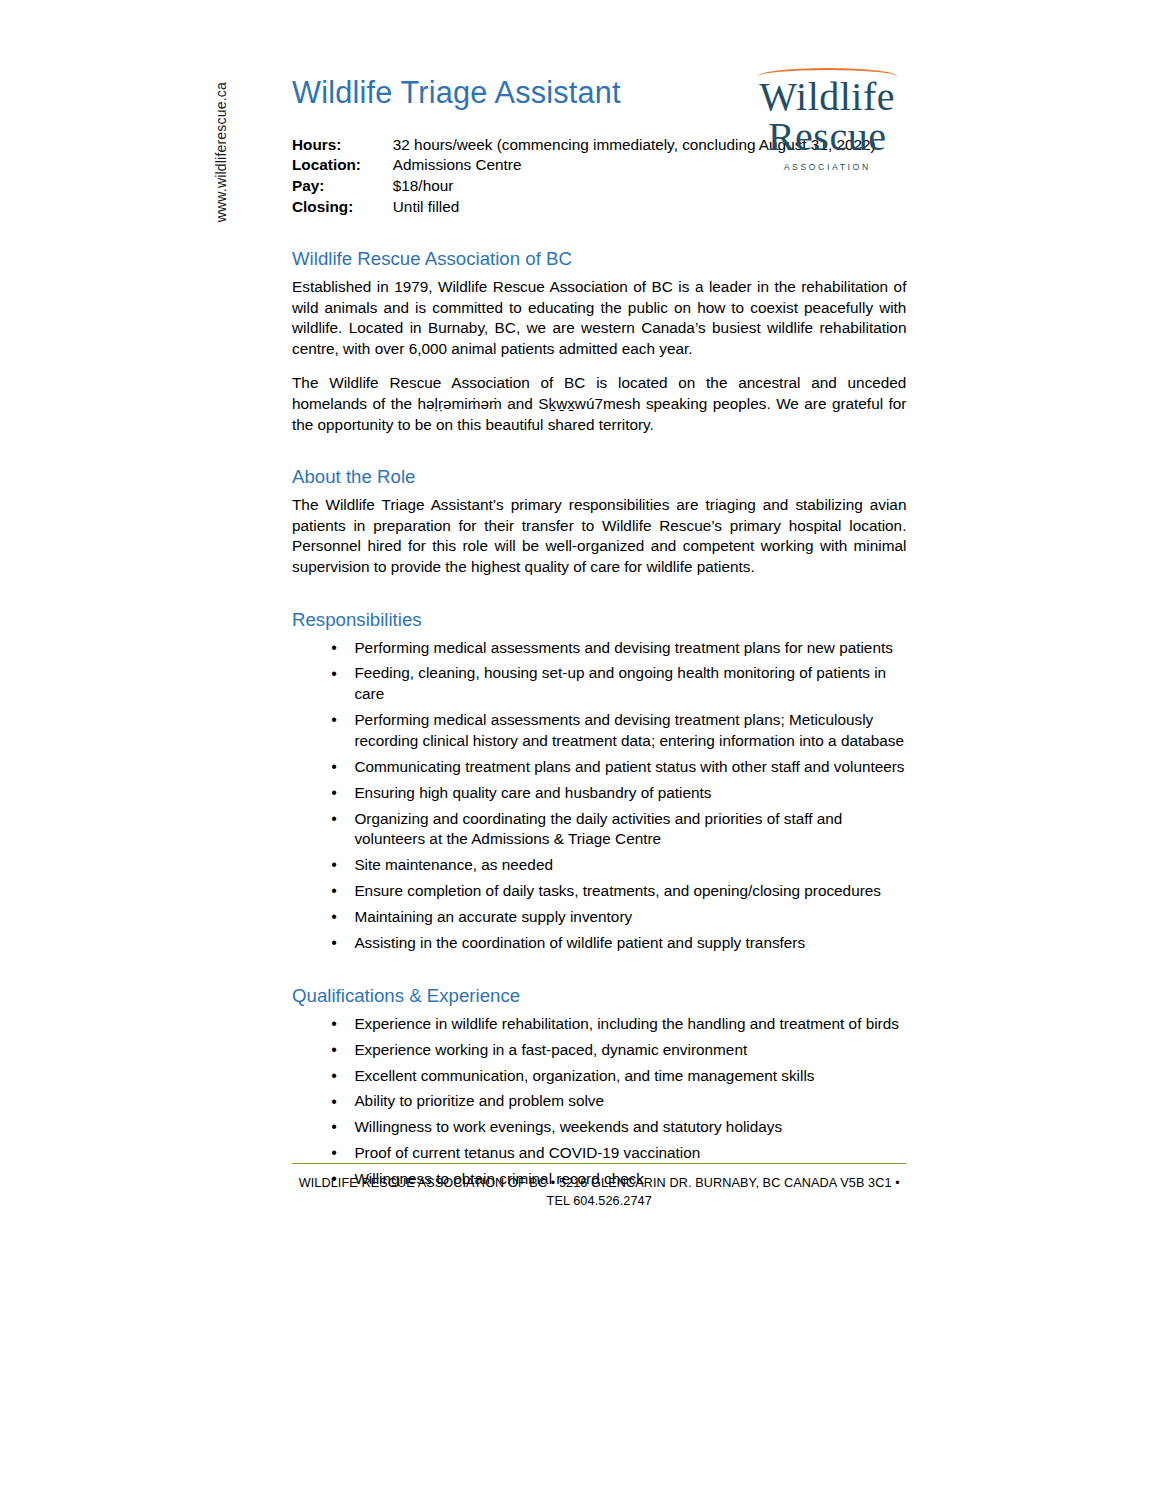www.wildliferescue.ca
Wildlife Rescue Association
Wildlife Triage Assistant
Hours: 32 hours/week (commencing immediately, concluding August 31, 2022) Location: Admissions Centre Pay:$18/hour Closing: Until filled
Wildlife Rescue Association of BC
Established in 1979, Wildlife Rescue Association of BC is a leader in the rehabilitation of wild animals and is committed to educating the public on how to coexist peacefully with wildlife. Located in Burnaby, BC, we are western Canada’s busiest wildlife rehabilitation centre, with over 6,000 animal patients admitted each year.
The Wildlife Rescue Association of BC is located on the ancestral and unceded homelands of the həḷṛəmiṁəṁ and Sḵw̱x̱wú7mesh speaking peoples. We are grateful for the opportunity to be on this beautiful shared territory.
About the Role
The Wildlife Triage Assistant’s primary responsibilities are triaging and stabilizing avian patients in preparation for their transfer to Wildlife Rescue’s primary hospital location. Personnel hired for this role will be well-organized and competent working with minimal supervision to provide the highest quality of care for wildlife patients.
Responsibilities
Performing medical assessments and devising treatment plans for new patients
Feeding, cleaning, housing set-up and ongoing health monitoring of patients in care
Performing medical assessments and devising treatment plans; Meticulously recording clinical history and treatment data; entering information into a database
Communicating treatment plans and patient status with other staff and volunteers
Ensuring high quality care and husbandry of patients
Organizing and coordinating the daily activities and priorities of staff and volunteers at the Admissions & Triage Centre
Site maintenance, as needed
Ensure completion of daily tasks, treatments, and opening/closing procedures
Maintaining an accurate supply inventory
Assisting in the coordination of wildlife patient and supply transfers
Qualifications & Experience
Experience in wildlife rehabilitation, including the handling and treatment of birds
Experience working in a fast-paced, dynamic environment
Excellent communication, organization, and time management skills
Ability to prioritize and problem solve
Willingness to work evenings, weekends and statutory holidays
Proof of current tetanus and COVID-19 vaccination
Willingness to obtain criminal record check
WILDLIFE RESCUE ASSOCIATION OF BC • 5216 GLENCARIN DR. BURNABY, BC CANADA V5B 3C1 • TEL 604.526.2747